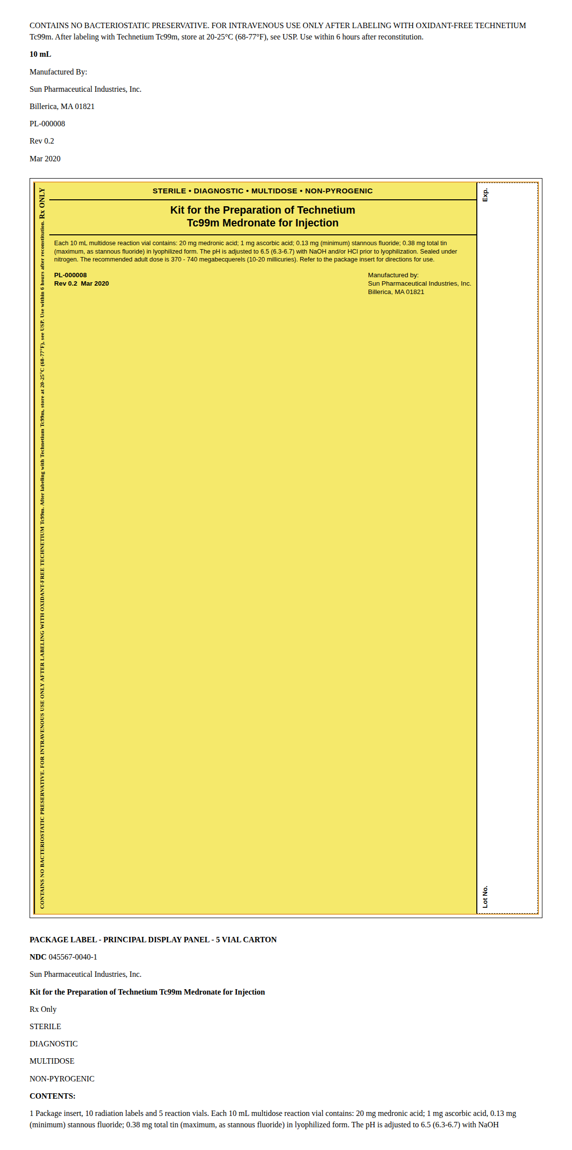CONTAINS NO BACTERIOSTATIC PRESERVATIVE. FOR INTRAVENOUS USE ONLY AFTER LABELING WITH OXIDANT-FREE TECHNETIUM Tc99m. After labeling with Technetium Tc99m, store at 20-25°C (68-77°F), see USP. Use within 6 hours after reconstitution.
10 mL
Manufactured By:
Sun Pharmaceutical Industries, Inc.
Billerica, MA 01821
PL-000008
Rev 0.2
Mar 2020
CONTAINS NO BACTERIOSTATIC PRESERVATIVE. FOR INTRAVENOUS USE ONLY AFTER LABELING WITH OXIDANT-FREE TECHNETIUM Tc99m. After labeling with Technetium Tc99m, store at 20-25°C (68-77°F), see USP. Use within 6 hours after reconstitution. Rx ONLY
STERILE • DIAGNOSTIC • MULTIDOSE • NON-PYROGENIC
Kit for the Preparation of Technetium
Tc99m Medronate for Injection
Each 10 mL multidose reaction vial contains: 20 mg medronic acid; 1 mg ascorbic acid; 0.13 mg (minimum) stannous fluoride; 0.38 mg total tin (maximum, as stannous fluoride) in lyophilized form. The pH is adjusted to 6.5 (6.3-6.7) with NaOH and/or HCl prior to lyophilization. Sealed under nitrogen. The recommended adult dose is 370 - 740 megabecquerels (10-20 millicuries). Refer to the package insert for directions for use.
PL-000008
Rev 0.2 Mar 2020
Manufactured by:
Sun Pharmaceutical Industries, Inc.
Billerica, MA 01821
Exp.
Lot No.
PACKAGE LABEL - PRINCIPAL DISPLAY PANEL - 5 VIAL CARTON
NDC 045567-0040-1
Sun Pharmaceutical Industries, Inc.
Kit for the Preparation of Technetium Tc99m Medronate for Injection
Rx Only
STERILE
DIAGNOSTIC
MULTIDOSE
NON-PYROGENIC
CONTENTS:
1 Package insert, 10 radiation labels and 5 reaction vials. Each 10 mL multidose reaction vial contains: 20 mg medronic acid; 1 mg ascorbic acid, 0.13 mg (minimum) stannous fluoride; 0.38 mg total tin (maximum, as stannous fluoride) in lyophilized form. The pH is adjusted to 6.5 (6.3-6.7) with NaOH